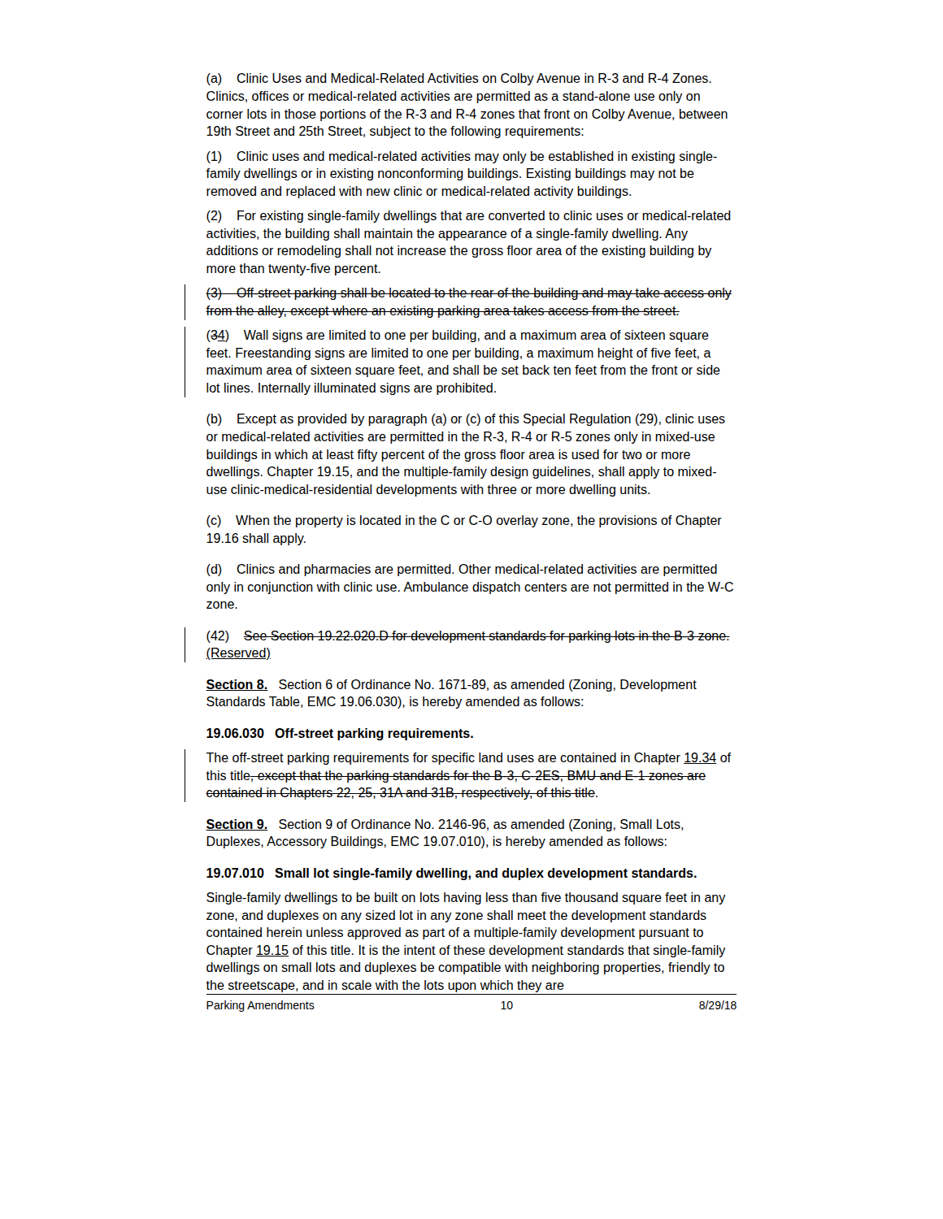(a) Clinic Uses and Medical-Related Activities on Colby Avenue in R-3 and R-4 Zones. Clinics, offices or medical-related activities are permitted as a stand-alone use only on corner lots in those portions of the R-3 and R-4 zones that front on Colby Avenue, between 19th Street and 25th Street, subject to the following requirements:
(1) Clinic uses and medical-related activities may only be established in existing single-family dwellings or in existing nonconforming buildings. Existing buildings may not be removed and replaced with new clinic or medical-related activity buildings.
(2) For existing single-family dwellings that are converted to clinic uses or medical-related activities, the building shall maintain the appearance of a single-family dwelling. Any additions or remodeling shall not increase the gross floor area of the existing building by more than twenty-five percent.
(3) Off-street parking shall be located to the rear of the building and may take access only from the alley, except where an existing parking area takes access from the street.
(34) Wall signs are limited to one per building, and a maximum area of sixteen square feet. Freestanding signs are limited to one per building, a maximum height of five feet, a maximum area of sixteen square feet, and shall be set back ten feet from the front or side lot lines. Internally illuminated signs are prohibited.
(b) Except as provided by paragraph (a) or (c) of this Special Regulation (29), clinic uses or medical-related activities are permitted in the R-3, R-4 or R-5 zones only in mixed-use buildings in which at least fifty percent of the gross floor area is used for two or more dwellings. Chapter 19.15, and the multiple-family design guidelines, shall apply to mixed-use clinic-medical-residential developments with three or more dwelling units.
(c) When the property is located in the C or C-O overlay zone, the provisions of Chapter 19.16 shall apply.
(d) Clinics and pharmacies are permitted. Other medical-related activities are permitted only in conjunction with clinic use. Ambulance dispatch centers are not permitted in the W-C zone.
(42) See Section 19.22.020.D for development standards for parking lots in the B-3 zone. (Reserved)
Section 8. Section 6 of Ordinance No. 1671-89, as amended (Zoning, Development Standards Table, EMC 19.06.030), is hereby amended as follows:
19.06.030 Off-street parking requirements.
The off-street parking requirements for specific land uses are contained in Chapter 19.34 of this title, except that the parking standards for the B-3, C-2ES, BMU and E-1 zones are contained in Chapters 22, 25, 31A and 31B, respectively, of this title.
Section 9. Section 9 of Ordinance No. 2146-96, as amended (Zoning, Small Lots, Duplexes, Accessory Buildings, EMC 19.07.010), is hereby amended as follows:
19.07.010 Small lot single-family dwelling, and duplex development standards.
Single-family dwellings to be built on lots having less than five thousand square feet in any zone, and duplexes on any sized lot in any zone shall meet the development standards contained herein unless approved as part of a multiple-family development pursuant to Chapter 19.15 of this title. It is the intent of these development standards that single-family dwellings on small lots and duplexes be compatible with neighboring properties, friendly to the streetscape, and in scale with the lots upon which they are
Parking Amendments
10
8/29/18